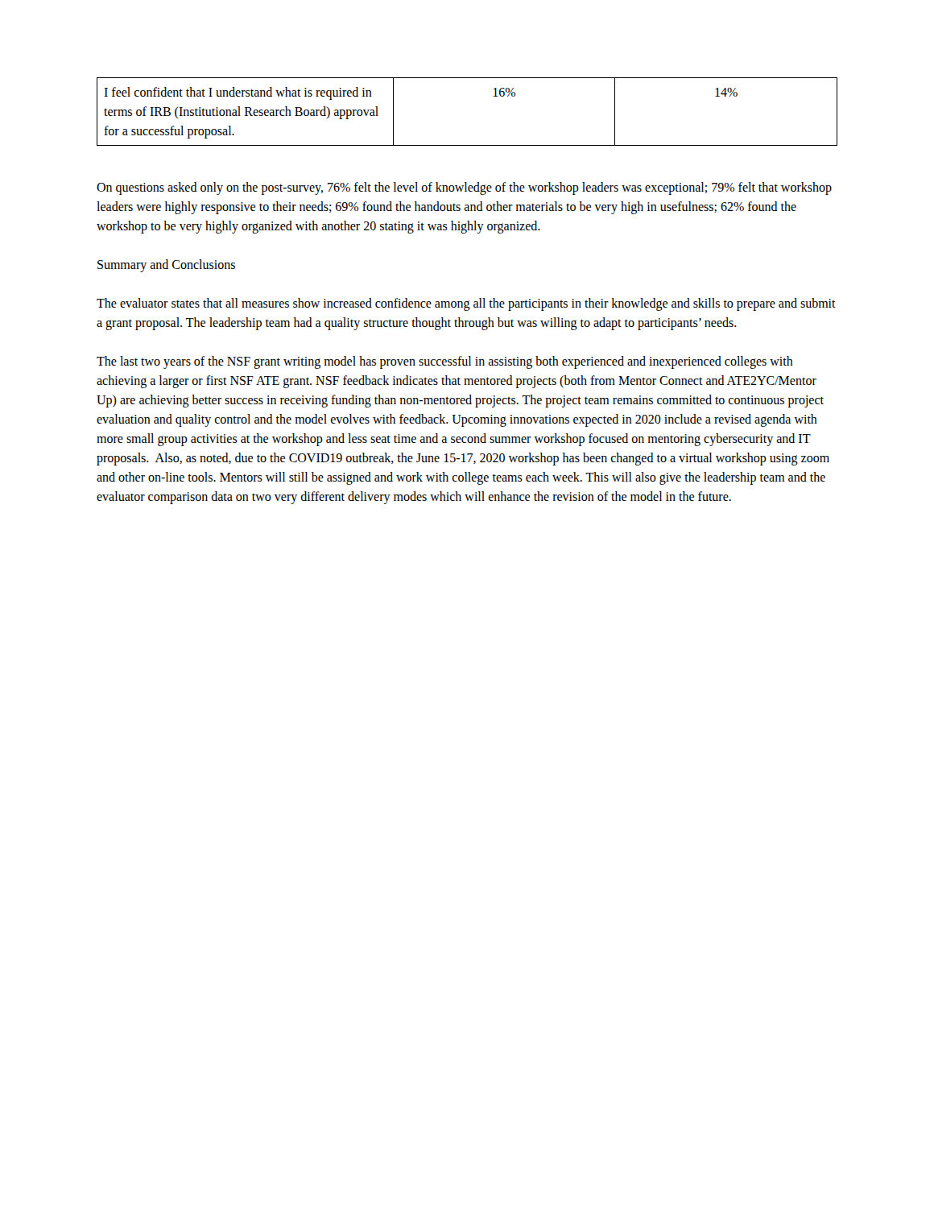| I feel confident that I understand what is required in terms of IRB (Institutional Research Board) approval for a successful proposal. | 16% | 14% |
On questions asked only on the post-survey, 76% felt the level of knowledge of the workshop leaders was exceptional; 79% felt that workshop leaders were highly responsive to their needs; 69% found the handouts and other materials to be very high in usefulness; 62% found the workshop to be very highly organized with another 20 stating it was highly organized.
Summary and Conclusions
The evaluator states that all measures show increased confidence among all the participants in their knowledge and skills to prepare and submit a grant proposal. The leadership team had a quality structure thought through but was willing to adapt to participants’ needs.
The last two years of the NSF grant writing model has proven successful in assisting both experienced and inexperienced colleges with achieving a larger or first NSF ATE grant. NSF feedback indicates that mentored projects (both from Mentor Connect and ATE2YC/Mentor Up) are achieving better success in receiving funding than non-mentored projects. The project team remains committed to continuous project evaluation and quality control and the model evolves with feedback. Upcoming innovations expected in 2020 include a revised agenda with more small group activities at the workshop and less seat time and a second summer workshop focused on mentoring cybersecurity and IT proposals. Also, as noted, due to the COVID19 outbreak, the June 15-17, 2020 workshop has been changed to a virtual workshop using zoom and other on-line tools. Mentors will still be assigned and work with college teams each week. This will also give the leadership team and the evaluator comparison data on two very different delivery modes which will enhance the revision of the model in the future.